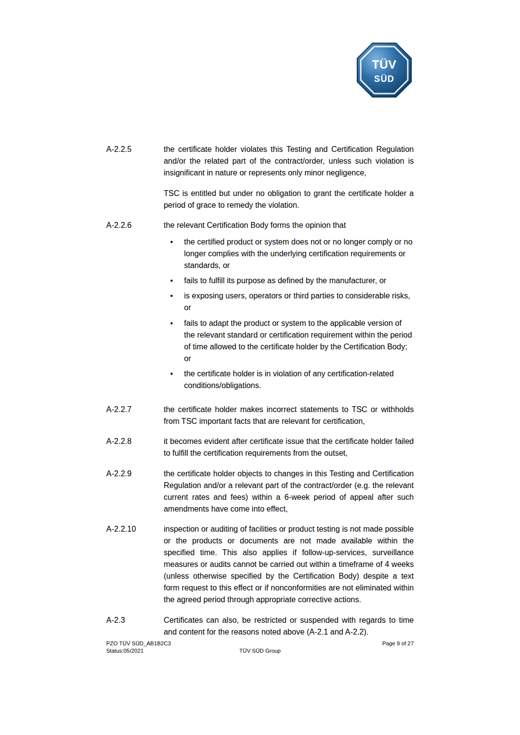TÜV SÜD
A-2.2.5
the certificate holder violates this Testing and Certification Regulation and/or the related part of the contract/order, unless such violation is insignificant in nature or represents only minor negligence,
TSC is entitled but under no obligation to grant the certificate holder a period of grace to remedy the violation.
A-2.2.6
the relevant Certification Body forms the opinion that
the certified product or system does not or no longer comply or no longer complies with the underlying certification requirements or standards, or
fails to fulfill its purpose as defined by the manufacturer, or
is exposing users, operators or third parties to considerable risks, or
fails to adapt the product or system to the applicable version of the relevant standard or certification requirement within the period of time allowed to the certificate holder by the Certification Body; or
the certificate holder is in violation of any certification-related conditions/obligations.
A-2.2.7
the certificate holder makes incorrect statements to TSC or withholds from TSC important facts that are relevant for certification,
A-2.2.8
it becomes evident after certificate issue that the certificate holder failed to fulfill the certification requirements from the outset,
A-2.2.9
the certificate holder objects to changes in this Testing and Certification Regulation and/or a relevant part of the contract/order (e.g. the relevant current rates and fees) within a 6-week period of appeal after such amendments have come into effect,
A-2.2.10
inspection or auditing of facilities or product testing is not made possible or the products or documents are not made available within the specified time. This also applies if follow-up-services, surveillance measures or audits cannot be carried out within a timeframe of 4 weeks (unless otherwise specified by the Certification Body) despite a text form request to this effect or if nonconformities are not eliminated within the agreed period through appropriate corrective actions.
A-2.3
Certificates can also, be restricted or suspended with regards to time and content for the reasons noted above (A-2.1 and A-2.2).
| PZO TÜV SÜD_AB1B2C3 Status:05/2021 | TÜV SÜD Group | Page 9 of 27 |